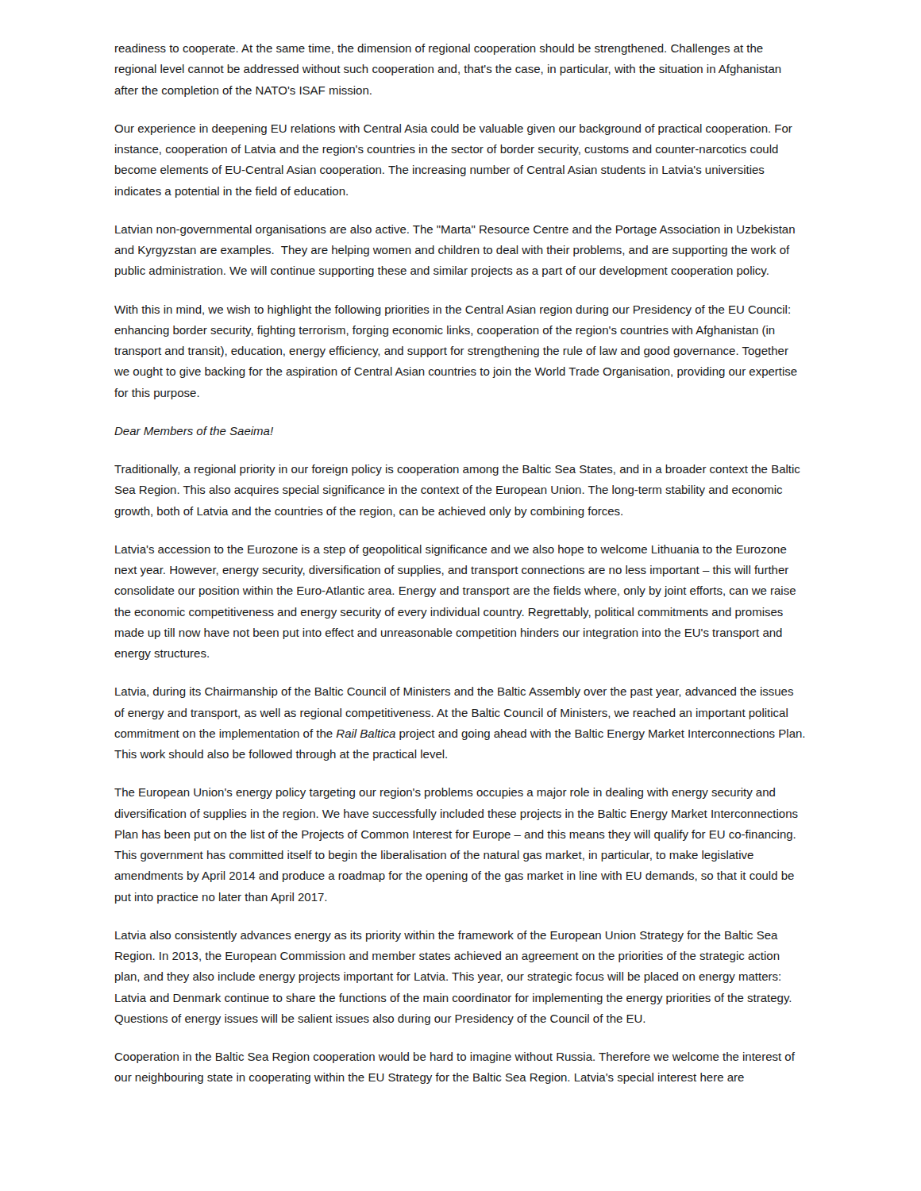readiness to cooperate. At the same time, the dimension of regional cooperation should be strengthened. Challenges at the regional level cannot be addressed without such cooperation and, that's the case, in particular, with the situation in Afghanistan after the completion of the NATO's ISAF mission.
Our experience in deepening EU relations with Central Asia could be valuable given our background of practical cooperation. For instance, cooperation of Latvia and the region's countries in the sector of border security, customs and counter-narcotics could become elements of EU-Central Asian cooperation. The increasing number of Central Asian students in Latvia's universities indicates a potential in the field of education.
Latvian non-governmental organisations are also active. The "Marta" Resource Centre and the Portage Association in Uzbekistan and Kyrgyzstan are examples. They are helping women and children to deal with their problems, and are supporting the work of public administration. We will continue supporting these and similar projects as a part of our development cooperation policy.
With this in mind, we wish to highlight the following priorities in the Central Asian region during our Presidency of the EU Council: enhancing border security, fighting terrorism, forging economic links, cooperation of the region's countries with Afghanistan (in transport and transit), education, energy efficiency, and support for strengthening the rule of law and good governance. Together we ought to give backing for the aspiration of Central Asian countries to join the World Trade Organisation, providing our expertise for this purpose.
Dear Members of the Saeima!
Traditionally, a regional priority in our foreign policy is cooperation among the Baltic Sea States, and in a broader context the Baltic Sea Region. This also acquires special significance in the context of the European Union. The long-term stability and economic growth, both of Latvia and the countries of the region, can be achieved only by combining forces.
Latvia's accession to the Eurozone is a step of geopolitical significance and we also hope to welcome Lithuania to the Eurozone next year. However, energy security, diversification of supplies, and transport connections are no less important – this will further consolidate our position within the Euro-Atlantic area. Energy and transport are the fields where, only by joint efforts, can we raise the economic competitiveness and energy security of every individual country. Regrettably, political commitments and promises made up till now have not been put into effect and unreasonable competition hinders our integration into the EU's transport and energy structures.
Latvia, during its Chairmanship of the Baltic Council of Ministers and the Baltic Assembly over the past year, advanced the issues of energy and transport, as well as regional competitiveness. At the Baltic Council of Ministers, we reached an important political commitment on the implementation of the Rail Baltica project and going ahead with the Baltic Energy Market Interconnections Plan. This work should also be followed through at the practical level.
The European Union's energy policy targeting our region's problems occupies a major role in dealing with energy security and diversification of supplies in the region. We have successfully included these projects in the Baltic Energy Market Interconnections Plan has been put on the list of the Projects of Common Interest for Europe – and this means they will qualify for EU co-financing. This government has committed itself to begin the liberalisation of the natural gas market, in particular, to make legislative amendments by April 2014 and produce a roadmap for the opening of the gas market in line with EU demands, so that it could be put into practice no later than April 2017.
Latvia also consistently advances energy as its priority within the framework of the European Union Strategy for the Baltic Sea Region. In 2013, the European Commission and member states achieved an agreement on the priorities of the strategic action plan, and they also include energy projects important for Latvia. This year, our strategic focus will be placed on energy matters: Latvia and Denmark continue to share the functions of the main coordinator for implementing the energy priorities of the strategy. Questions of energy issues will be salient issues also during our Presidency of the Council of the EU.
Cooperation in the Baltic Sea Region cooperation would be hard to imagine without Russia. Therefore we welcome the interest of our neighbouring state in cooperating within the EU Strategy for the Baltic Sea Region. Latvia's special interest here are